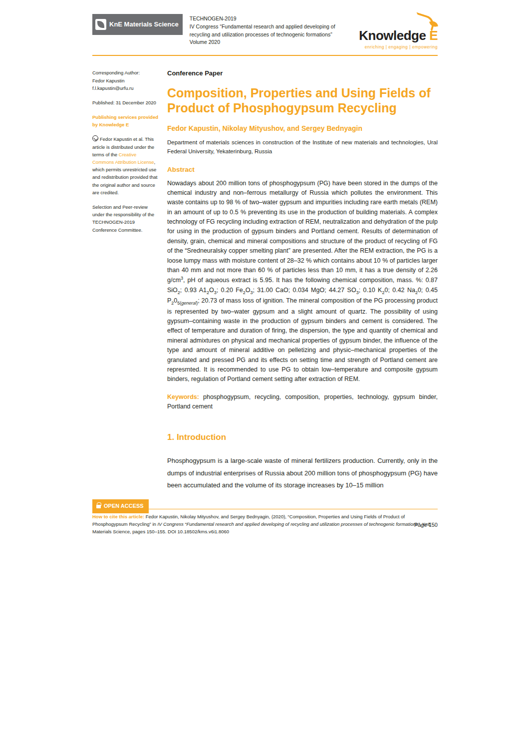KnE Materials Science
TECHNOGEN-2019
IV Congress “Fundamental research and applied developing of
recycling and utilization processes of technogenic formations”
Volume 2020
Knowledge E
enriching | engaging | empowering
Corresponding Author:
Fedor Kapustin
f.l.kapustin@urfu.ru
Published: 31 December 2020
Publishing services provided by Knowledge E
Fedor Kapustin et al. This article is distributed under the terms of the Creative Commons Attribution License, which permits unrestricted use and redistribution provided that the original author and source are credited.
Selection and Peer-review under the responsibility of the TECHNOGEN-2019 Conference Committee.
Conference Paper
Composition, Properties and Using Fields of Product of Phosphogypsum Recycling
Fedor Kapustin, Nikolay Mityushov, and Sergey Bednyagin
Department of materials sciences in construction of the Institute of new materials and technologies, Ural Federal University, Yekaterinburg, Russia
Abstract
Nowadays about 200 million tons of phosphogypsum (PG) have been stored in the dumps of the chemical industry and non–ferrous metallurgy of Russia which pollutes the environment. This waste contains up to 98 % of two–water gypsum and impurities including rare earth metals (REM) in an amount of up to 0.5 % preventing its use in the production of building materials. A complex technology of FG recycling including extraction of REM, neutralization and dehydration of the pulp for using in the production of gypsum binders and Portland cement. Results of determination of density, grain, chemical and mineral compositions and structure of the product of recycling of FG of the “Sredneuralsky copper smelting plant” are presented. After the REM extraction, the PG is a loose lumpy mass with moisture content of 28–32 % which contains about 10 % of particles larger than 40 mm and not more than 60 % of particles less than 10 mm, it has a true density of 2.26 g/cm3, pH of aqueous extract is 5.95. It has the following chemical composition, mass. %: 0.87 SiO2; 0.93 A12O3; 0.20 Fe2O3; 31.00 CaO; 0.034 MgO; 44.27 SO3; 0.10 K20; 0.42 Na20; 0.45 P205(general); 20.73 of mass loss of ignition. The mineral composition of the PG processing product is represented by two–water gypsum and a slight amount of quartz. The possibility of using gypsum–containing waste in the production of gypsum binders and cement is considered. The effect of temperature and duration of firing, the dispersion, the type and quantity of chemical and mineral admixtures on physical and mechanical properties of gypsum binder, the influence of the type and amount of mineral additive on pelletizing and physic–mechanical properties of the granulated and pressed PG and its effects on setting time and strength of Portland cement are represrnted. It is recommended to use PG to obtain low–temperature and composite gypsum binders, regulation of Portland cement setting after extraction of REM.
Keywords: phosphogypsum, recycling, composition, properties, technology, gypsum binder, Portland cement
1. Introduction
Phosphogypsum is a large-scale waste of mineral fertilizers production. Currently, only in the dumps of industrial enterprises of Russia about 200 million tons of phosphogypsum (PG) have been accumulated and the volume of its storage increases by 10–15 million
OPEN ACCESS
How to cite this article: Fedor Kapustin, Nikolay Mityushov, and Sergey Bednyagin, (2020), “Composition, Properties and Using Fields of Product of Phosphogypsum Recycling” in IV Congress “Fundamental research and applied developing of recycling and utilization processes of technogenic formations”, KnE Materials Science, pages 150–155. DOI 10.18502/kms.v6i1.8060
Page 150